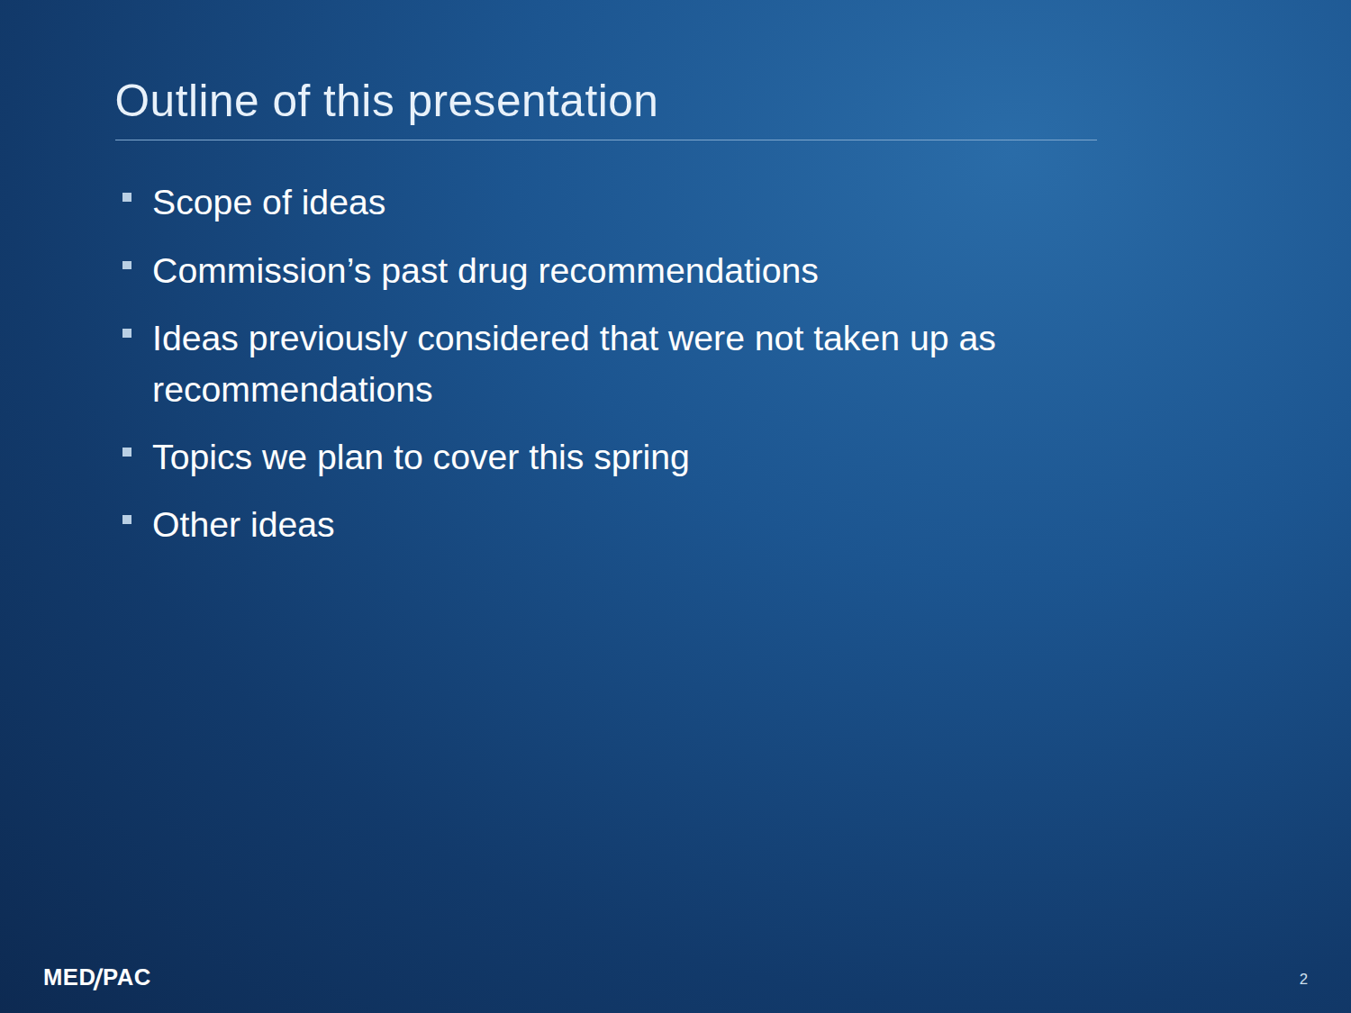Outline of this presentation
Scope of ideas
Commission’s past drug recommendations
Ideas previously considered that were not taken up as recommendations
Topics we plan to cover this spring
Other ideas
MED|PAC
2